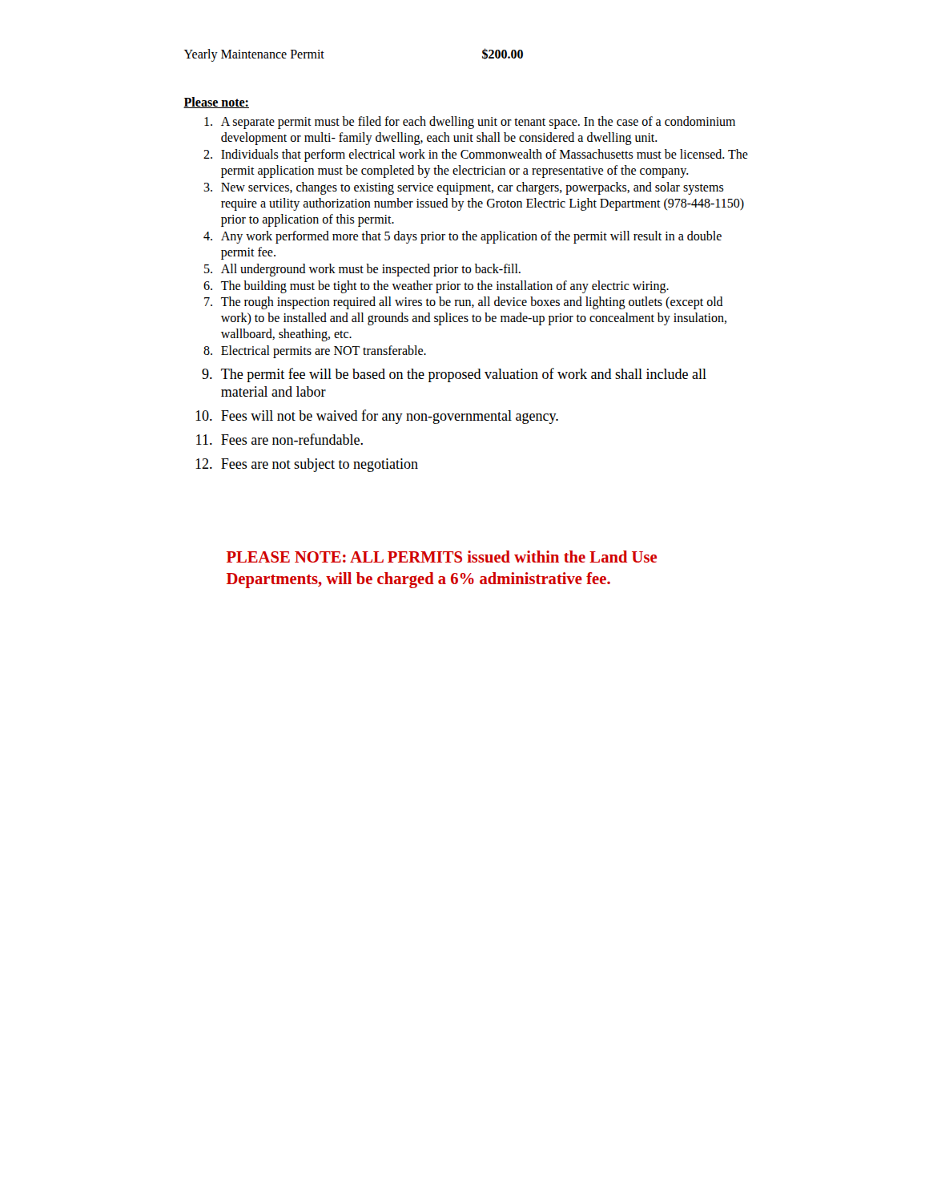Yearly Maintenance Permit $200.00
Please note:
A separate permit must be filed for each dwelling unit or tenant space. In the case of a condominium development or multi- family dwelling, each unit shall be considered a dwelling unit.
Individuals that perform electrical work in the Commonwealth of Massachusetts must be licensed. The permit application must be completed by the electrician or a representative of the company.
New services, changes to existing service equipment, car chargers, powerpacks, and solar systems require a utility authorization number issued by the Groton Electric Light Department (978-448-1150) prior to application of this permit.
Any work performed more that 5 days prior to the application of the permit will result in a double permit fee.
All underground work must be inspected prior to back-fill.
The building must be tight to the weather prior to the installation of any electric wiring.
The rough inspection required all wires to be run, all device boxes and lighting outlets (except old work) to be installed and all grounds and splices to be made-up prior to concealment by insulation, wallboard, sheathing, etc.
Electrical permits are NOT transferable.
The permit fee will be based on the proposed valuation of work and shall include all material and labor
Fees will not be waived for any non-governmental agency.
Fees are non-refundable.
Fees are not subject to negotiation
PLEASE NOTE: ALL PERMITS issued within the Land Use Departments, will be charged a 6% administrative fee.